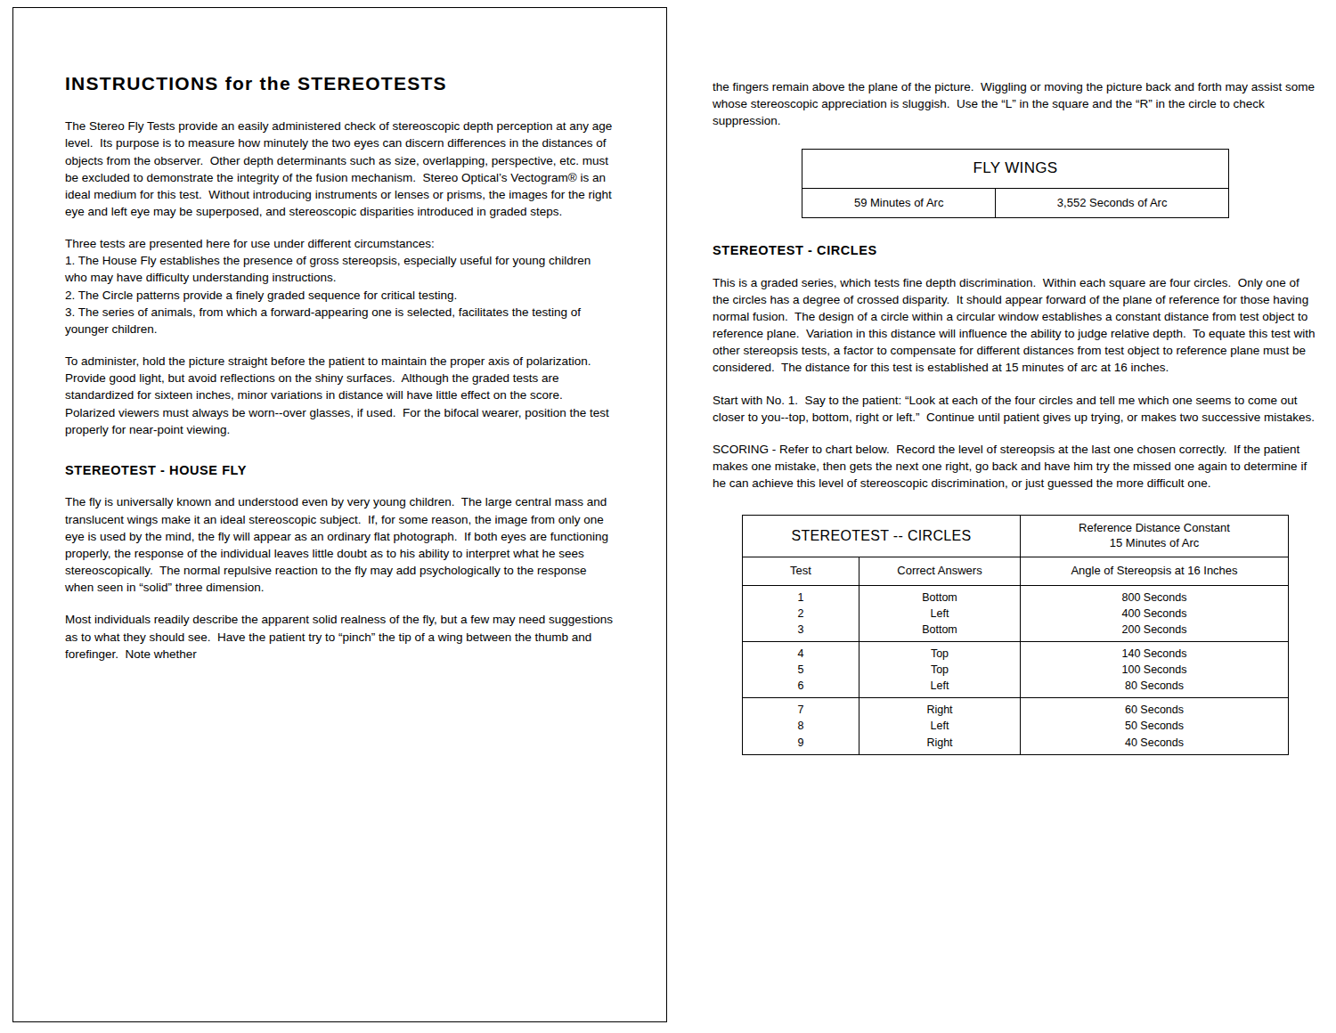INSTRUCTIONS for the STEREOTESTS
The Stereo Fly Tests provide an easily administered check of stereoscopic depth perception at any age level. Its purpose is to measure how minutely the two eyes can discern differences in the distances of objects from the observer. Other depth determinants such as size, overlapping, perspective, etc. must be excluded to demonstrate the integrity of the fusion mechanism. Stereo Optical’s Vectogram® is an ideal medium for this test. Without introducing instruments or lenses or prisms, the images for the right eye and left eye may be superposed, and stereoscopic disparities introduced in graded steps.
Three tests are presented here for use under different circumstances:
1. The House Fly establishes the presence of gross stereopsis, especially useful for young children who may have difficulty understanding instructions.
2. The Circle patterns provide a finely graded sequence for critical testing.
3. The series of animals, from which a forward-appearing one is selected, facilitates the testing of younger children.
To administer, hold the picture straight before the patient to maintain the proper axis of polarization. Provide good light, but avoid reflections on the shiny surfaces. Although the graded tests are standardized for sixteen inches, minor variations in distance will have little effect on the score. Polarized viewers must always be worn--over glasses, if used. For the bifocal wearer, position the test properly for near-point viewing.
STEREOTEST - HOUSE FLY
The fly is universally known and understood even by very young children. The large central mass and translucent wings make it an ideal stereoscopic subject. If, for some reason, the image from only one eye is used by the mind, the fly will appear as an ordinary flat photograph. If both eyes are functioning properly, the response of the individual leaves little doubt as to his ability to interpret what he sees stereoscopically. The normal repulsive reaction to the fly may add psychologically to the response when seen in “solid” three dimension.
Most individuals readily describe the apparent solid realness of the fly, but a few may need suggestions as to what they should see. Have the patient try to “pinch” the tip of a wing between the thumb and forefinger. Note whether
the fingers remain above the plane of the picture. Wiggling or moving the picture back and forth may assist some whose stereoscopic appreciation is sluggish. Use the “L” in the square and the “R” in the circle to check suppression.
| FLY WINGS |
| 59 Minutes of Arc | 3,552 Seconds of Arc |
STEREOTEST - CIRCLES
This is a graded series, which tests fine depth discrimination. Within each square are four circles. Only one of the circles has a degree of crossed disparity. It should appear forward of the plane of reference for those having normal fusion. The design of a circle within a circular window establishes a constant distance from test object to reference plane. Variation in this distance will influence the ability to judge relative depth. To equate this test with other stereopsis tests, a factor to compensate for different distances from test object to reference plane must be considered. The distance for this test is established at 15 minutes of arc at 16 inches.
Start with No. 1. Say to the patient: “Look at each of the four circles and tell me which one seems to come out closer to you--top, bottom, right or left.” Continue until patient gives up trying, or makes two successive mistakes.
SCORING - Refer to chart below. Record the level of stereopsis at the last one chosen correctly. If the patient makes one mistake, then gets the next one right, go back and have him try the missed one again to determine if he can achieve this level of stereoscopic discrimination, or just guessed the more difficult one.
| STEREOTEST -- CIRCLES | Reference Distance Constant 15 Minutes of Arc |
| --- | --- |
| Test | Correct Answers | Angle of Stereopsis at 16 Inches |
| 1 2 3 | Bottom Left Bottom | 800 Seconds 400 Seconds 200 Seconds |
| 4 5 6 | Top Top Left | 140 Seconds 100 Seconds 80 Seconds |
| 7 8 9 | Right Left Right | 60 Seconds 50 Seconds 40 Seconds |